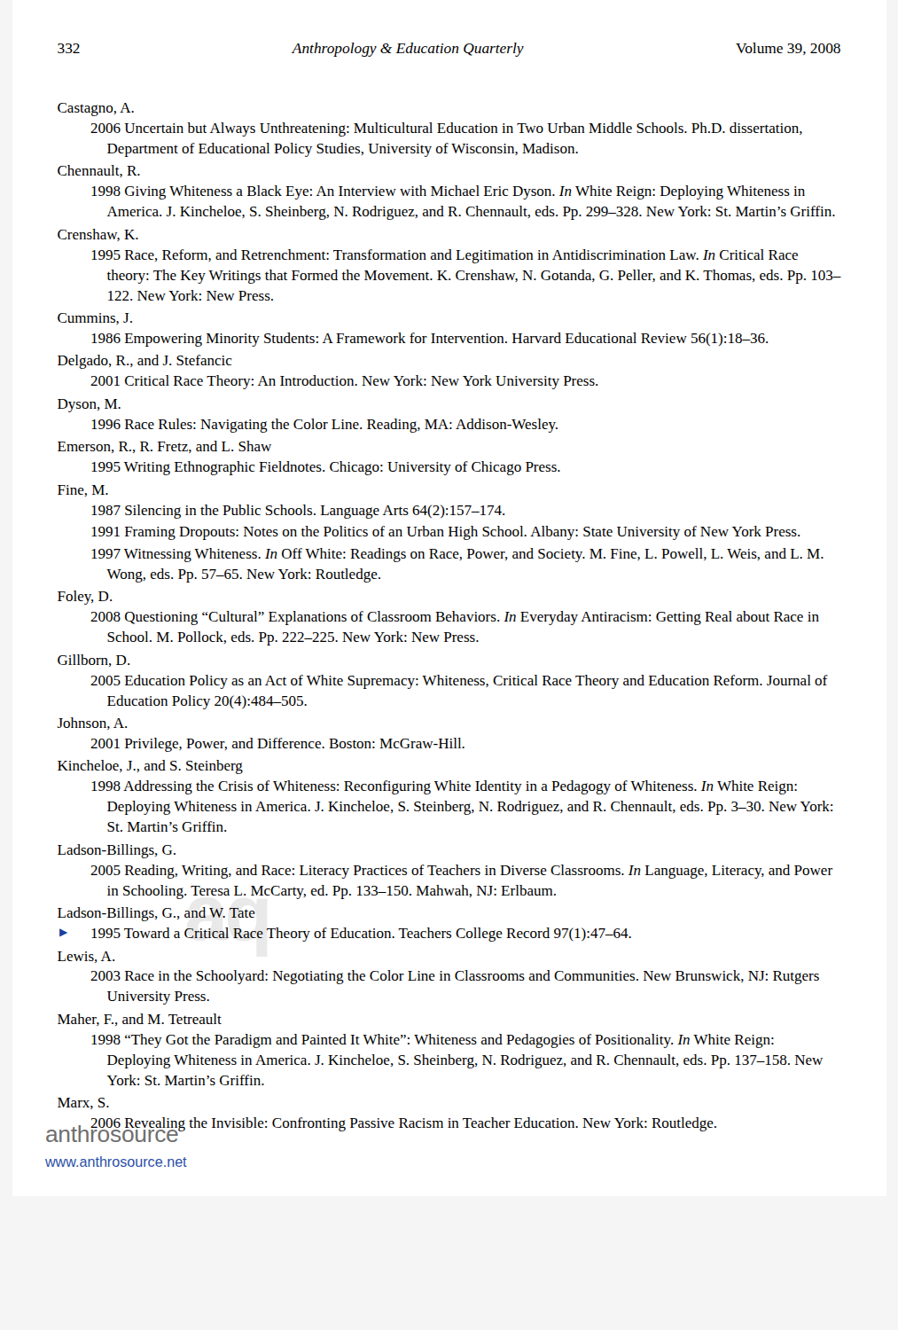332 Anthropology & Education Quarterly Volume 39, 2008
Castagno, A.
2006 Uncertain but Always Unthreatening: Multicultural Education in Two Urban Middle Schools. Ph.D. dissertation, Department of Educational Policy Studies, University of Wisconsin, Madison.
Chennault, R.
1998 Giving Whiteness a Black Eye: An Interview with Michael Eric Dyson. In White Reign: Deploying Whiteness in America. J. Kincheloe, S. Sheinberg, N. Rodriguez, and R. Chennault, eds. Pp. 299–328. New York: St. Martin’s Griffin.
Crenshaw, K.
1995 Race, Reform, and Retrenchment: Transformation and Legitimation in Antidiscrimination Law. In Critical Race theory: The Key Writings that Formed the Movement. K. Crenshaw, N. Gotanda, G. Peller, and K. Thomas, eds. Pp. 103–122. New York: New Press.
Cummins, J.
1986 Empowering Minority Students: A Framework for Intervention. Harvard Educational Review 56(1):18–36.
Delgado, R., and J. Stefancic
2001 Critical Race Theory: An Introduction. New York: New York University Press.
Dyson, M.
1996 Race Rules: Navigating the Color Line. Reading, MA: Addison-Wesley.
Emerson, R., R. Fretz, and L. Shaw
1995 Writing Ethnographic Fieldnotes. Chicago: University of Chicago Press.
Fine, M.
1987 Silencing in the Public Schools. Language Arts 64(2):157–174.
1991 Framing Dropouts: Notes on the Politics of an Urban High School. Albany: State University of New York Press.
1997 Witnessing Whiteness. In Off White: Readings on Race, Power, and Society. M. Fine, L. Powell, L. Weis, and L. M. Wong, eds. Pp. 57–65. New York: Routledge.
Foley, D.
2008 Questioning “Cultural” Explanations of Classroom Behaviors. In Everyday Antiracism: Getting Real about Race in School. M. Pollock, eds. Pp. 222–225. New York: New Press.
Gillborn, D.
2005 Education Policy as an Act of White Supremacy: Whiteness, Critical Race Theory and Education Reform. Journal of Education Policy 20(4):484–505.
Johnson, A.
2001 Privilege, Power, and Difference. Boston: McGraw-Hill.
Kincheloe, J., and S. Steinberg
1998 Addressing the Crisis of Whiteness: Reconfiguring White Identity in a Pedagogy of Whiteness. In White Reign: Deploying Whiteness in America. J. Kincheloe, S. Steinberg, N. Rodriguez, and R. Chennault, eds. Pp. 3–30. New York: St. Martin’s Griffin.
Ladson-Billings, G.
2005 Reading, Writing, and Race: Literacy Practices of Teachers in Diverse Classrooms. In Language, Literacy, and Power in Schooling. Teresa L. McCarty, ed. Pp. 133–150. Mahwah, NJ: Erlbaum.
Ladson-Billings, G., and W. Tate
1995 Toward a Critical Race Theory of Education. Teachers College Record 97(1):47–64.
Lewis, A.
2003 Race in the Schoolyard: Negotiating the Color Line in Classrooms and Communities. New Brunswick, NJ: Rutgers University Press.
Maher, F., and M. Tetreault
1998 “They Got the Paradigm and Painted It White”: Whiteness and Pedagogies of Positionality. In White Reign: Deploying Whiteness in America. J. Kincheloe, S. Sheinberg, N. Rodriguez, and R. Chennault, eds. Pp. 137–158. New York: St. Martin’s Griffin.
Marx, S.
2006 Revealing the Invisible: Confronting Passive Racism in Teacher Education. New York: Routledge.
aq
anthrosource
www.anthrosource.net